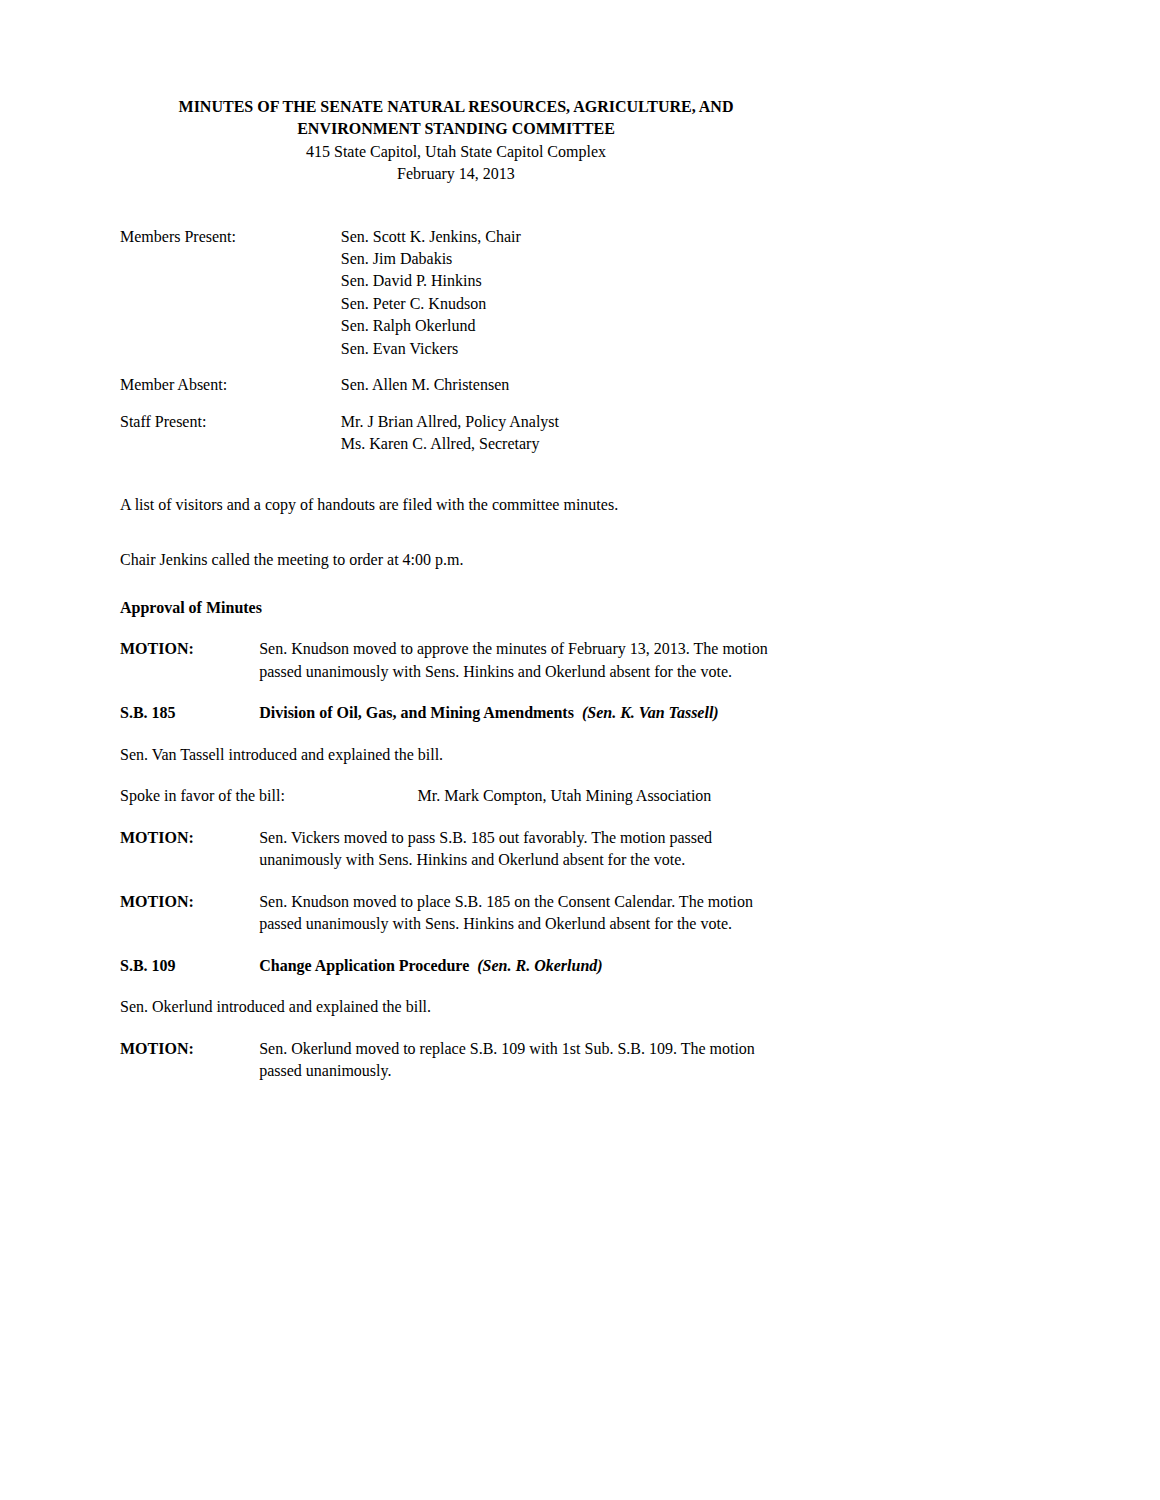Minutes of the Senate Natural Resources, Agriculture, and
Environment Standing Committee
415 State Capitol, Utah State Capitol Complex
February 14, 2013
| Members Present: | Sen. Scott K. Jenkins, Chair Sen. Jim Dabakis Sen. David P. Hinkins Sen. Peter C. Knudson Sen. Ralph Okerlund Sen. Evan Vickers |
| Member Absent: | Sen. Allen M. Christensen |
| Staff Present: | Mr. J Brian Allred, Policy Analyst Ms. Karen C. Allred, Secretary |
A list of visitors and a copy of handouts are filed with the committee minutes.
Chair Jenkins called the meeting to order at 4:00 p.m.
Approval of Minutes
MOTION:
Sen. Knudson moved to approve the minutes of February 13, 2013. The motion passed unanimously with Sens. Hinkins and Okerlund absent for the vote.
S.B. 185
Division of Oil, Gas, and Mining Amendments (Sen. K. Van Tassell)
Sen. Van Tassell introduced and explained the bill.
Spoke in favor of the bill:
Mr. Mark Compton, Utah Mining Association
MOTION:
Sen. Vickers moved to pass S.B. 185 out favorably. The motion passed unanimously with Sens. Hinkins and Okerlund absent for the vote.
MOTION:
Sen. Knudson moved to place S.B. 185 on the Consent Calendar. The motion passed unanimously with Sens. Hinkins and Okerlund absent for the vote.
S.B. 109
Change Application Procedure (Sen. R. Okerlund)
Sen. Okerlund introduced and explained the bill.
MOTION:
Sen. Okerlund moved to replace S.B. 109 with 1st Sub. S.B. 109. The motion passed unanimously.